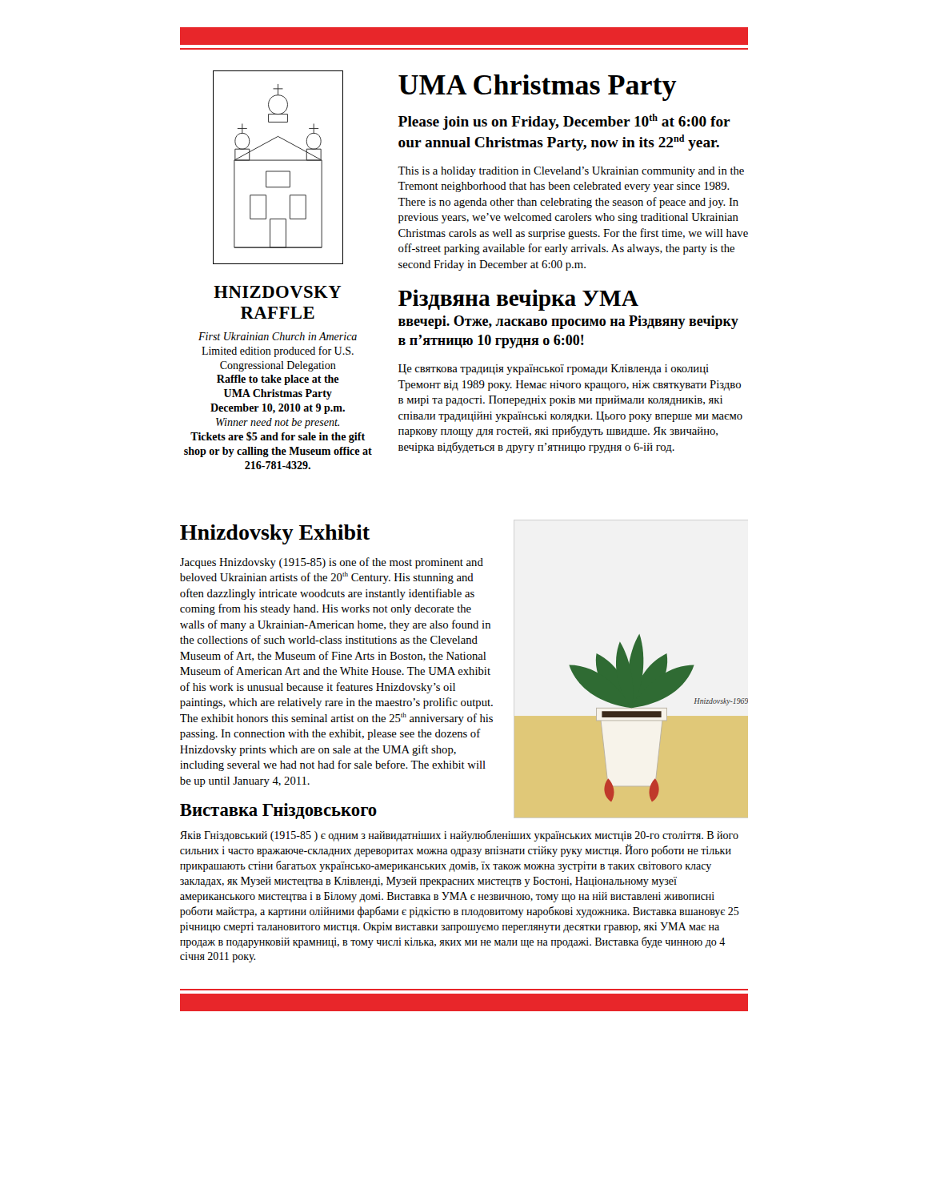HNIZDOVSKY RAFFLE
First Ukrainian Church in America
Limited edition produced for U.S.
Congressional Delegation
Raffle to take place at the
UMA Christmas Party
December 10, 2010 at 9 p.m.
Winner need not be present.
Tickets are $5 and for sale in the gift shop or by calling the Museum office at 216-781-4329.
UMA Christmas Party
Please join us on Friday, December 10th at 6:00 for our annual Christmas Party, now in its 22nd year.
This is a holiday tradition in Cleveland’s Ukrainian community and in the Tremont neighborhood that has been celebrated every year since 1989. There is no agenda other than celebrating the season of peace and joy. In previous years, we’ve welcomed carolers who sing traditional Ukrainian Christmas carols as well as surprise guests. For the first time, we will have off-street parking available for early arrivals. As always, the party is the second Friday in December at 6:00 p.m.
Різдвяна вечірка УМА
ввечері. Отже, ласкаво просимо на Різдвяну вечірку в п’ятницю 10 грудня о 6:00!
Це святкова традиція української громади Клівленда і околиці Тремонт від 1989 року. Немає нічого кращого, ніж святкувати Різдво в мирі та радості. Попередніх років ми приймали колядників, які співали традиційні українські колядки. Цього року вперше ми маємо паркову площу для гостей, які прибудуть швидше. Як звичайно, вечірка відбудеться в другу п’ятницю грудня о 6-ій год.
Hnizdovsky Exhibit
Jacques Hnizdovsky (1915-85) is one of the most prominent and beloved Ukrainian artists of the 20th Century. His stunning and often dazzlingly intricate woodcuts are instantly identifiable as coming from his steady hand. His works not only decorate the walls of many a Ukrainian-American home, they are also found in the collections of such world-class institutions as the Cleveland Museum of Art, the Museum of Fine Arts in Boston, the National Museum of American Art and the White House. The UMA exhibit of his work is unusual because it features Hnizdovsky’s oil paintings, which are relatively rare in the maestro’s prolific output. The exhibit honors this seminal artist on the 25th anniversary of his passing. In connection with the exhibit, please see the dozens of Hnizdovsky prints which are on sale at the UMA gift shop, including several we had not had for sale before. The exhibit will be up until January 4, 2011.
Виставка Гніздовського
Яків Гніздовський (1915-85 ) є одним з найвидатніших і найулюбленіших українських мистців 20-го століття. В його сильних і часто вражаюче-складних дереворитах можна одразу впізнати стійку руку мистця. Його роботи не тільки прикрашають стіни багатьох українсько-американських домів, їх також можна зустріти в таких світового класу закладах, як Музей мистецтва в Клівленді, Музей прекрасних мистецтв у Бостоні, Національному музеї американського мистецтва і в Білому домі. Виставка в УМА є незвичною, тому що на ній виставлені живописні роботи майстра, а картини олійними фарбами є рідкістю в плодовитому наробкові художника. Виставка вшановує 25 річницю смерті талановитого мистця. Окрім виставки запрошуємо переглянути десятки гравюр, які УМА має на продаж в подарунковій крамниці, в тому числі кілька, яких ми не мали ще на продажі. Виставка буде чинною до 4 січня 2011 року.